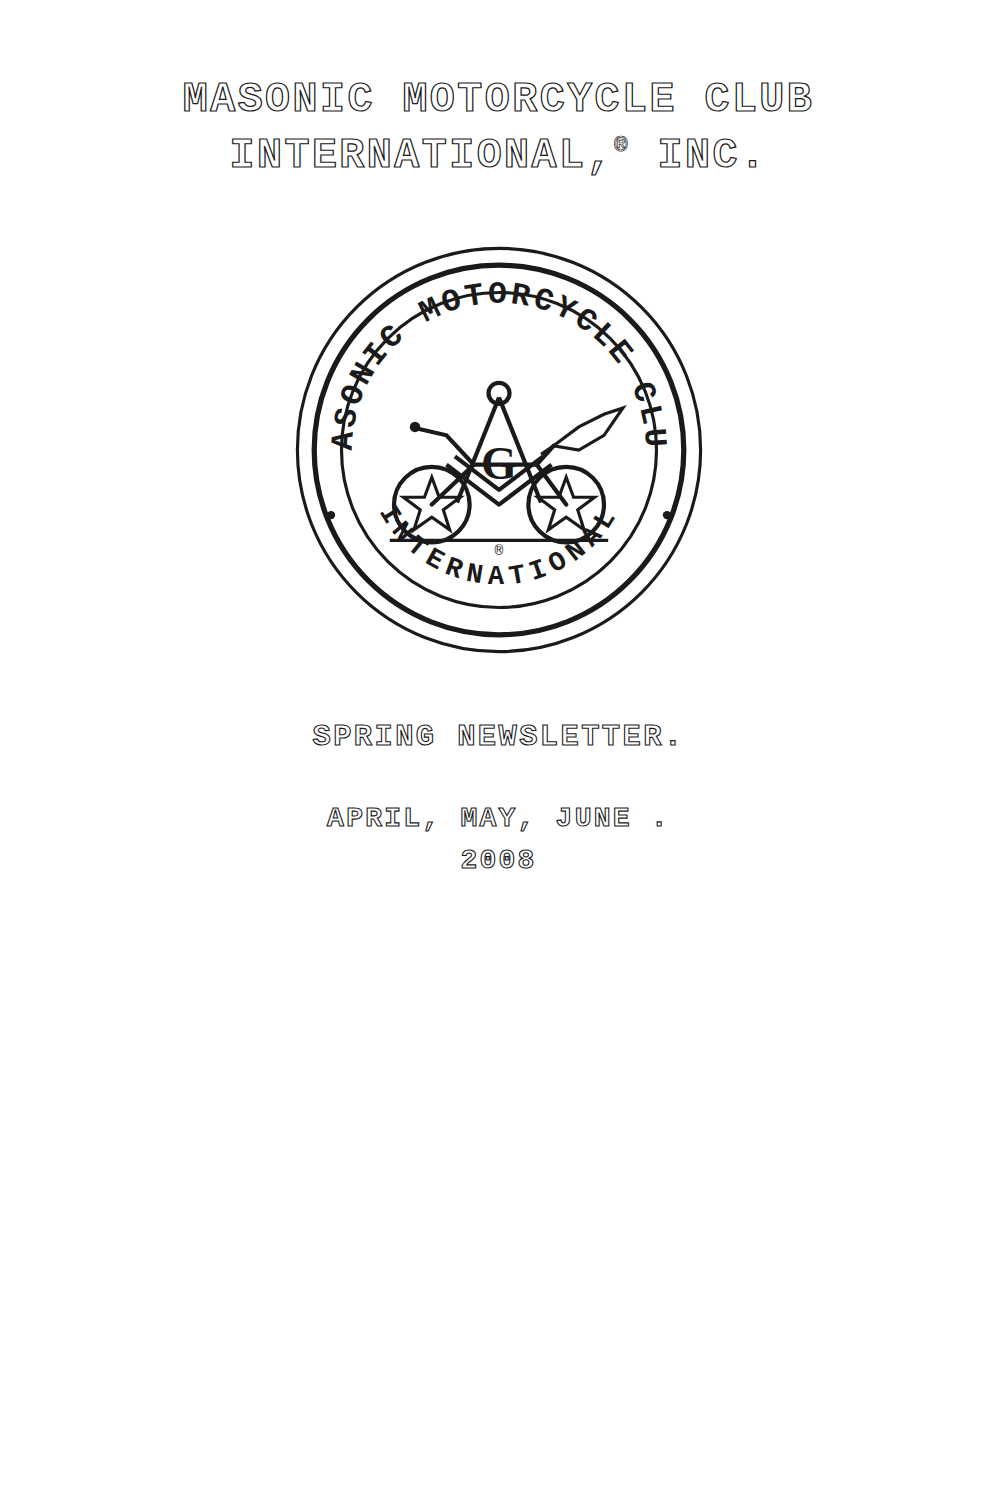Masonic Motorcycle Club International,® Inc.
MASONIC MOTORCYCLE CLUB INTERNATIONAL G ®
Spring Newsletter.
April, May, June . 2008